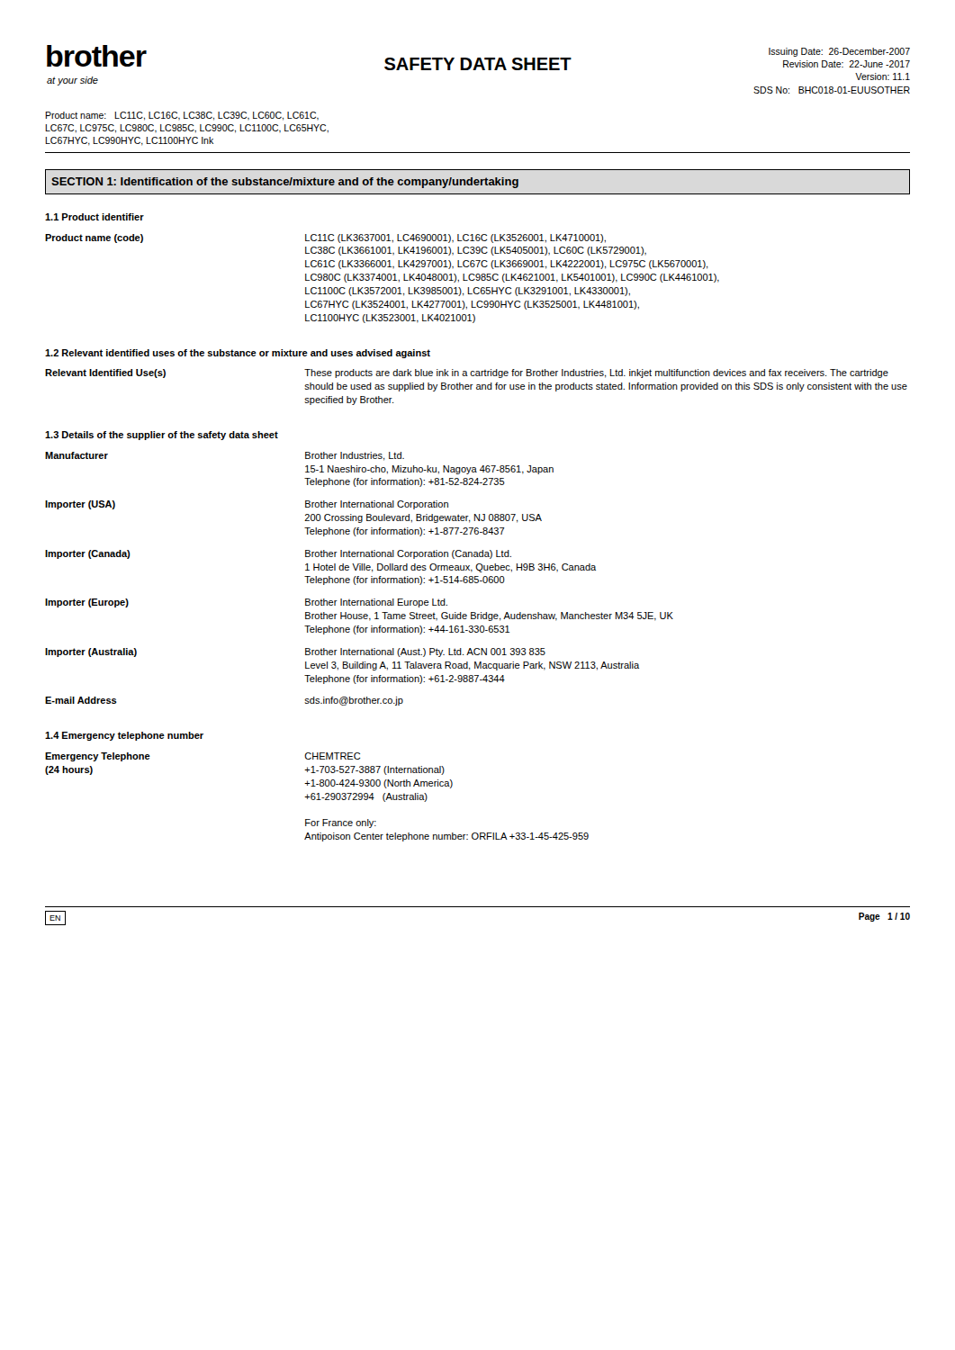brother
at your side
SAFETY DATA SHEET
Issuing Date: 26-December-2007
Revision Date: 22-June -2017
Version: 11.1
SDS No: BHC018-01-EUUSOTHER
Product name: LC11C, LC16C, LC38C, LC39C, LC60C, LC61C,
LC67C, LC975C, LC980C, LC985C, LC990C, LC1100C, LC65HYC,
LC67HYC, LC990HYC, LC1100HYC Ink
SECTION 1: Identification of the substance/mixture and of the company/undertaking
1.1 Product identifier
| Product name (code) | LC11C (LK3637001, LC4690001), LC16C (LK3526001, LK4710001), LC38C (LK3661001, LK4196001), LC39C (LK5405001), LC60C (LK5729001), LC61C (LK3366001, LK4297001), LC67C (LK3669001, LK4222001), LC975C (LK5670001), LC980C (LK3374001, LK4048001), LC985C (LK4621001, LK5401001), LC990C (LK4461001), LC1100C (LK3572001, LK3985001), LC65HYC (LK3291001, LK4330001), LC67HYC (LK3524001, LK4277001), LC990HYC (LK3525001, LK4481001), LC1100HYC (LK3523001, LK4021001) |
1.2 Relevant identified uses of the substance or mixture and uses advised against
| Relevant Identified Use(s) | These products are dark blue ink in a cartridge for Brother Industries, Ltd. inkjet multifunction devices and fax receivers. The cartridge should be used as supplied by Brother and for use in the products stated. Information provided on this SDS is only consistent with the use specified by Brother. |
1.3 Details of the supplier of the safety data sheet
| Manufacturer | Brother Industries, Ltd. 15-1 Naeshiro-cho, Mizuho-ku, Nagoya 467-8561, Japan Telephone (for information): +81-52-824-2735 |
| Importer (USA) | Brother International Corporation 200 Crossing Boulevard, Bridgewater, NJ 08807, USA Telephone (for information): +1-877-276-8437 |
| Importer (Canada) | Brother International Corporation (Canada) Ltd. 1 Hotel de Ville, Dollard des Ormeaux, Quebec, H9B 3H6, Canada Telephone (for information): +1-514-685-0600 |
| Importer (Europe) | Brother International Europe Ltd. Brother House, 1 Tame Street, Guide Bridge, Audenshaw, Manchester M34 5JE, UK Telephone (for information): +44-161-330-6531 |
| Importer (Australia) | Brother International (Aust.) Pty. Ltd. ACN 001 393 835 Level 3, Building A, 11 Talavera Road, Macquarie Park, NSW 2113, Australia Telephone (for information): +61-2-9887-4344 |
| E-mail Address | sds.info@brother.co.jp |
1.4 Emergency telephone number
| Emergency Telephone (24 hours) | CHEMTREC +1-703-527-3887 (International) +1-800-424-9300 (North America) +61-290372994 (Australia) For France only: Antipoison Center telephone number: ORFILA +33-1-45-425-959 |
EN Page 1 / 10